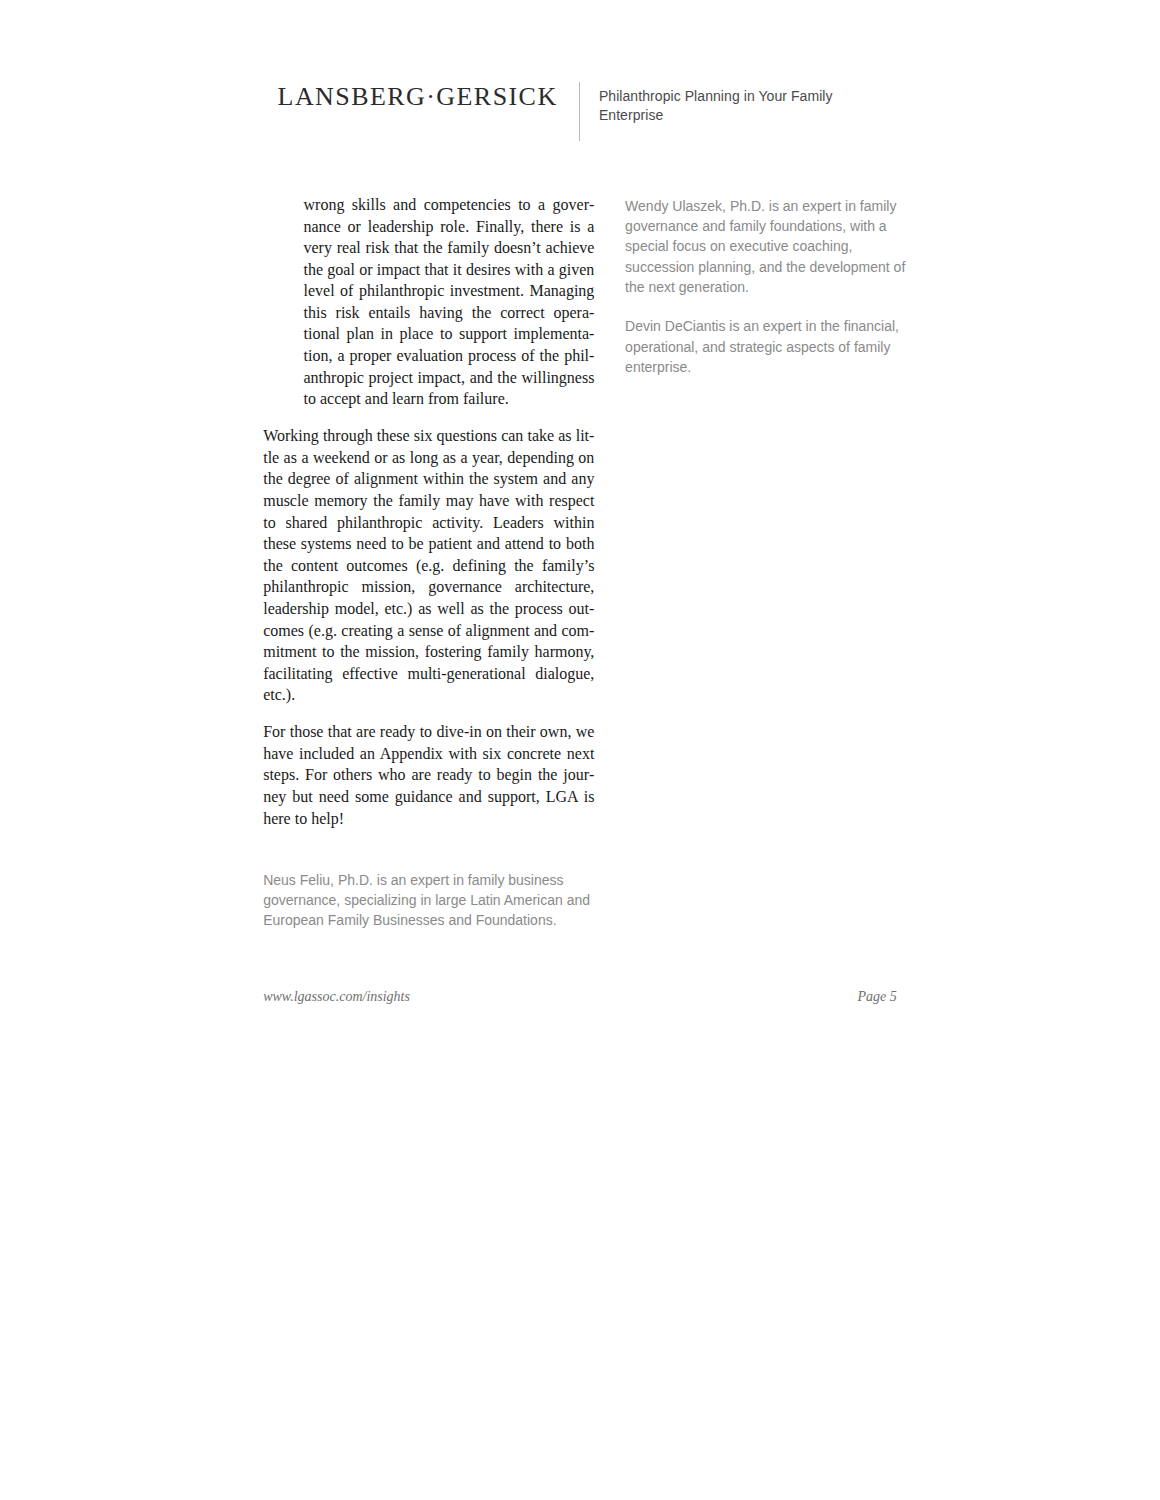LANSBERG·GERSICK
Philanthropic Planning in Your Family Enterprise
wrong skills and competencies to a governance or leadership role. Finally, there is a very real risk that the family doesn’t achieve the goal or impact that it desires with a given level of philanthropic investment. Managing this risk entails having the correct operational plan in place to support implementation, a proper evaluation process of the philanthropic project impact, and the willingness to accept and learn from failure.
Working through these six questions can take as little as a weekend or as long as a year, depending on the degree of alignment within the system and any muscle memory the family may have with respect to shared philanthropic activity. Leaders within these systems need to be patient and attend to both the content outcomes (e.g. defining the family’s philanthropic mission, governance architecture, leadership model, etc.) as well as the process outcomes (e.g. creating a sense of alignment and commitment to the mission, fostering family harmony, facilitating effective multi-generational dialogue, etc.).
For those that are ready to dive-in on their own, we have included an Appendix with six concrete next steps. For others who are ready to begin the journey but need some guidance and support, LGA is here to help!
Neus Feliu, Ph.D. is an expert in family business governance, specializing in large Latin American and European Family Businesses and Foundations.
Wendy Ulaszek, Ph.D. is an expert in family governance and family foundations, with a special focus on executive coaching, succession planning, and the development of the next generation.
Devin DeCiantis is an expert in the financial, operational, and strategic aspects of family enterprise.
www.lgassoc.com/insights Page 5